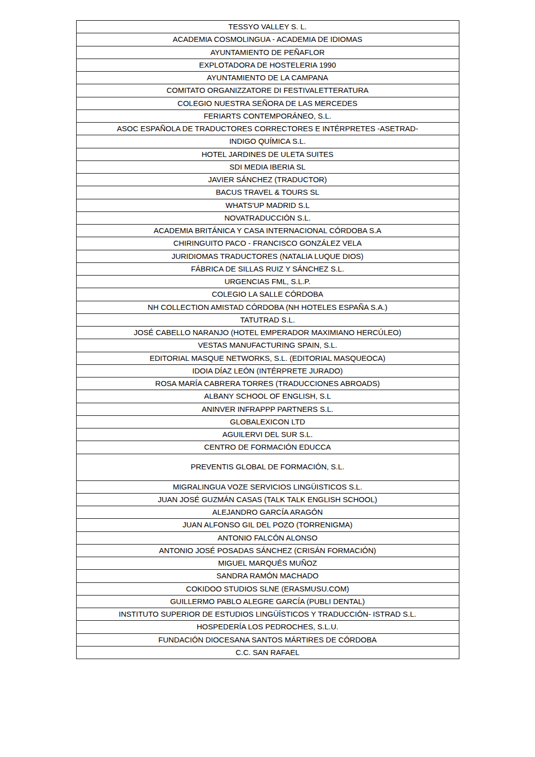| TESSYO VALLEY S. L. |
| ACADEMIA COSMOLINGUA - ACADEMIA DE IDIOMAS |
| AYUNTAMIENTO DE PEÑAFLOR |
| EXPLOTADORA DE HOSTELERIA 1990 |
| AYUNTAMIENTO DE LA CAMPANA |
| COMITATO ORGANIZZATORE DI FESTIVALETTERATURA |
| COLEGIO NUESTRA SEÑORA DE LAS MERCEDES |
| FERIARTS CONTEMPORÁNEO, S.L. |
| ASOC ESPAÑOLA DE TRADUCTORES CORRECTORES E INTÉRPRETES -ASETRAD- |
| INDIGO QUÍMICA S.L. |
| HOTEL JARDINES DE ULETA SUITES |
| SDI MEDIA IBERIA SL |
| JAVIER SÁNCHEZ (TRADUCTOR) |
| BACUS TRAVEL & TOURS SL |
| WHATS'UP MADRID S.L |
| NOVATRADUCCIÓN S.L. |
| ACADEMIA BRITÁNICA Y CASA INTERNACIONAL CÓRDOBA S.A |
| CHIRINGUITO PACO - FRANCISCO GONZÁLEZ VELA |
| JURIDIOMAS TRADUCTORES (NATALIA LUQUE DIOS) |
| FÁBRICA DE SILLAS RUIZ Y SÁNCHEZ S.L. |
| URGENCIAS FML, S.L.P. |
| COLEGIO LA SALLE CÓRDOBA |
| NH COLLECTION AMISTAD CÓRDOBA (NH HOTELES ESPAÑA S.A.) |
| TATUTRAD S.L. |
| JOSÉ CABELLO NARANJO (HOTEL EMPERADOR MAXIMIANO HERCÚLEO) |
| VESTAS MANUFACTURING SPAIN, S.L. |
| EDITORIAL MASQUE NETWORKS, S.L. (EDITORIAL MASQUEOCA) |
| IDOIA DÍAZ LEÓN (INTÉRPRETE JURADO) |
| ROSA MARÍA CABRERA TORRES (TRADUCCIONES ABROADS) |
| ALBANY SCHOOL OF ENGLISH, S.L |
| ANINVER INFRAPPP PARTNERS S.L. |
| GLOBALEXICON LTD |
| AGUILERVI DEL SUR S.L. |
| CENTRO DE FORMACIÓN EDUCCA |
| PREVENTIS GLOBAL DE FORMACIÓN, S.L. |
| MIGRALINGUA VOZE SERVICIOS LINGÜISTICOS S.L. |
| JUAN JOSÉ GUZMÁN CASAS (TALK TALK ENGLISH SCHOOL) |
| ALEJANDRO GARCÍA ARAGÓN |
| JUAN ALFONSO GIL DEL POZO (TORRENIGMA) |
| ANTONIO FALCÓN ALONSO |
| ANTONIO JOSÉ POSADAS SÁNCHEZ (CRISÁN FORMACIÓN) |
| MIGUEL MARQUÉS MUÑOZ |
| SANDRA RAMÓN MACHADO |
| COKIDOO STUDIOS SLNE (ERASMUSU.COM) |
| GUILLERMO PABLO ALEGRE GARCÍA (PUBLI DENTAL) |
| INSTITUTO SUPERIOR DE ESTUDIOS LINGÜÍSTICOS Y TRADUCCIÓN- ISTRAD S.L. |
| HOSPEDERÍA LOS PEDROCHES, S.L.U. |
| FUNDACIÓN DIOCESANA SANTOS MÁRTIRES DE CÓRDOBA |
| C.C. SAN RAFAEL |